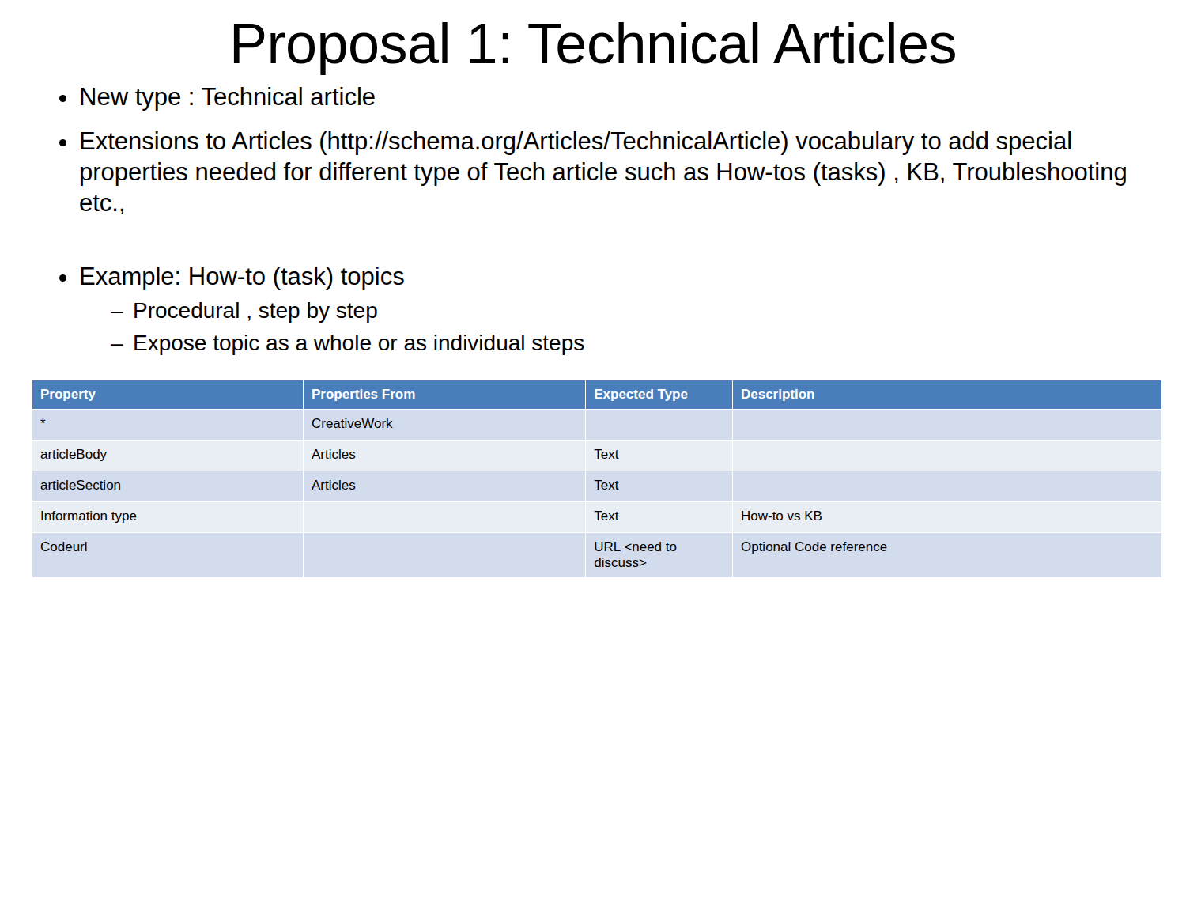Proposal 1: Technical Articles
New type : Technical article
Extensions to Articles (http://schema.org/Articles/TechnicalArticle) vocabulary to add special properties needed for different type of Tech article such as How-tos (tasks) , KB, Troubleshooting etc.,
Example: How-to (task) topics
Procedural , step by step
Expose topic as a whole or as individual steps
| Property | Properties From | Expected Type | Description |
| --- | --- | --- | --- |
| * | CreativeWork | | |
| articleBody | Articles | Text | |
| articleSection | Articles | Text | |
| Information type | | Text | How-to vs KB |
| Codeurl | | URL <need to discuss> | Optional Code reference |